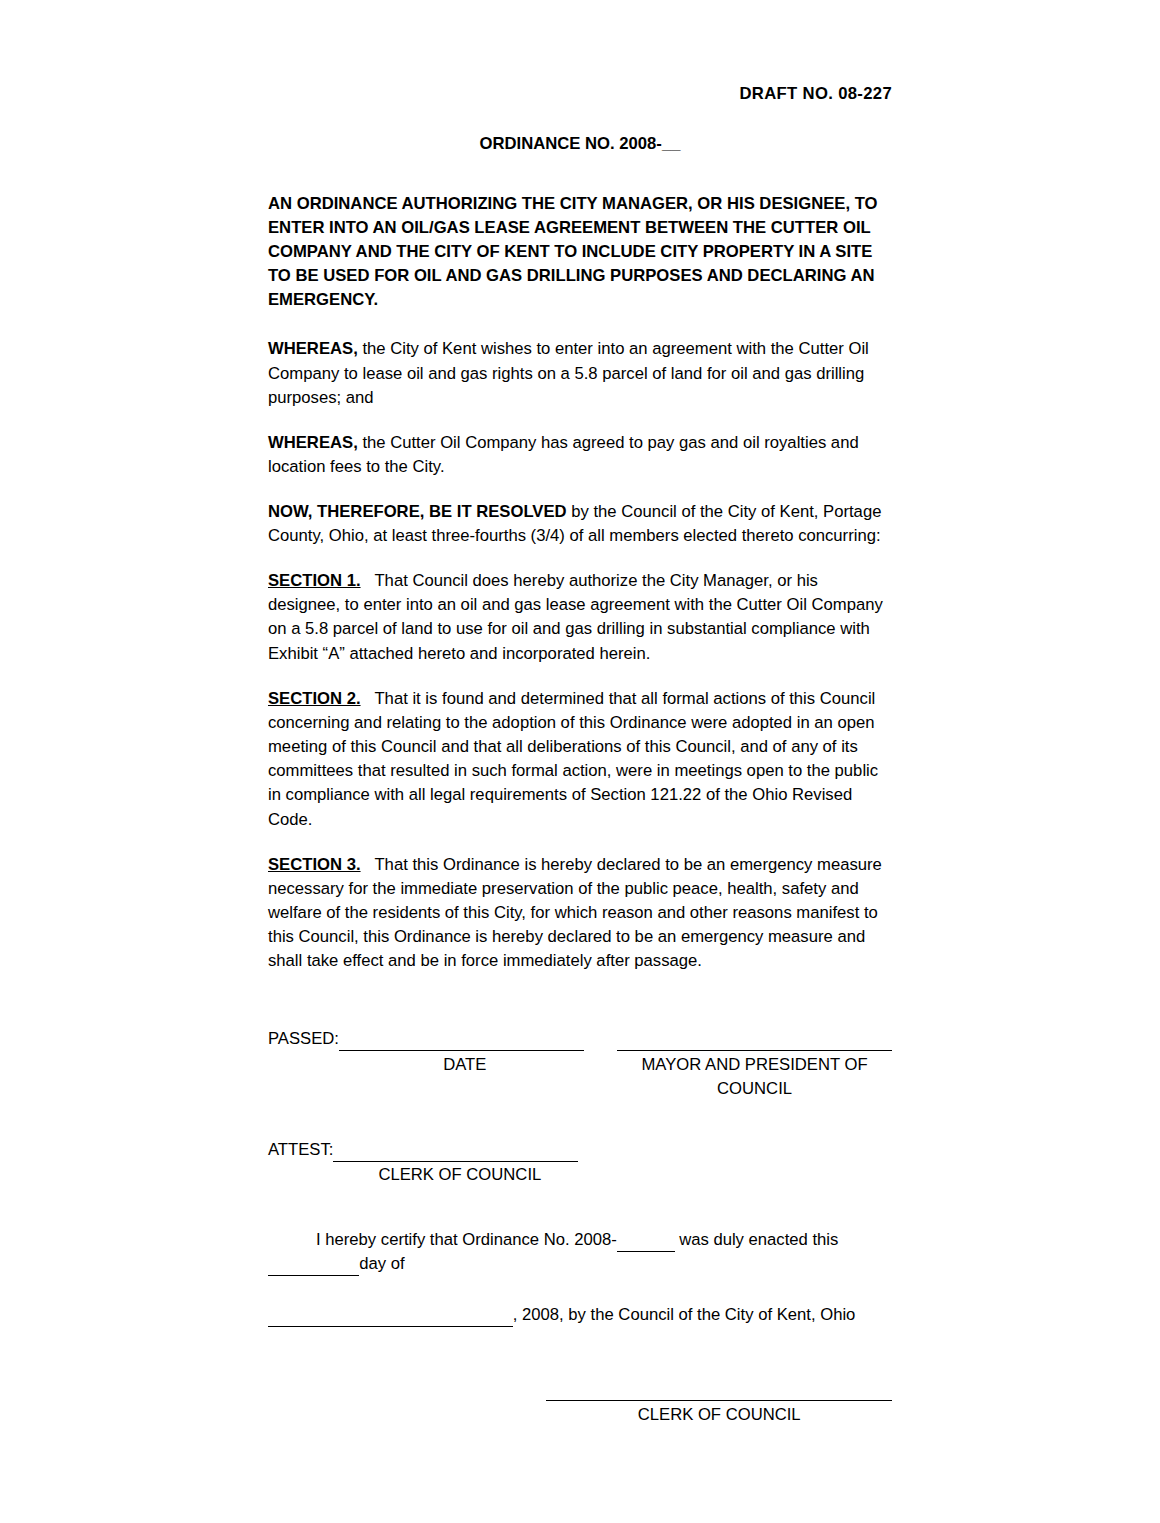DRAFT NO. 08-227
ORDINANCE NO. 2008-__
AN ORDINANCE AUTHORIZING THE CITY MANAGER, OR HIS DESIGNEE, TO ENTER INTO AN OIL/GAS LEASE AGREEMENT BETWEEN THE CUTTER OIL COMPANY AND THE CITY OF KENT TO INCLUDE CITY PROPERTY IN A SITE TO BE USED FOR OIL AND GAS DRILLING PURPOSES AND DECLARING AN EMERGENCY.
WHEREAS, the City of Kent wishes to enter into an agreement with the Cutter Oil Company to lease oil and gas rights on a 5.8 parcel of land for oil and gas drilling purposes; and
WHEREAS, the Cutter Oil Company has agreed to pay gas and oil royalties and location fees to the City.
NOW, THEREFORE, BE IT RESOLVED by the Council of the City of Kent, Portage County, Ohio, at least three-fourths (3/4) of all members elected thereto concurring:
SECTION 1. That Council does hereby authorize the City Manager, or his designee, to enter into an oil and gas lease agreement with the Cutter Oil Company on a 5.8 parcel of land to use for oil and gas drilling in substantial compliance with Exhibit “A” attached hereto and incorporated herein.
SECTION 2. That it is found and determined that all formal actions of this Council concerning and relating to the adoption of this Ordinance were adopted in an open meeting of this Council and that all deliberations of this Council, and of any of its committees that resulted in such formal action, were in meetings open to the public in compliance with all legal requirements of Section 121.22 of the Ohio Revised Code.
SECTION 3. That this Ordinance is hereby declared to be an emergency measure necessary for the immediate preservation of the public peace, health, safety and welfare of the residents of this City, for which reason and other reasons manifest to this Council, this Ordinance is hereby declared to be an emergency measure and shall take effect and be in force immediately after passage.
PASSED:
DATE
MAYOR AND PRESIDENT OF COUNCIL
ATTEST:
CLERK OF COUNCIL
I hereby certify that Ordinance No. 2008- was duly enacted this day of
, 2008, by the Council of the City of Kent, Ohio
CLERK OF COUNCIL